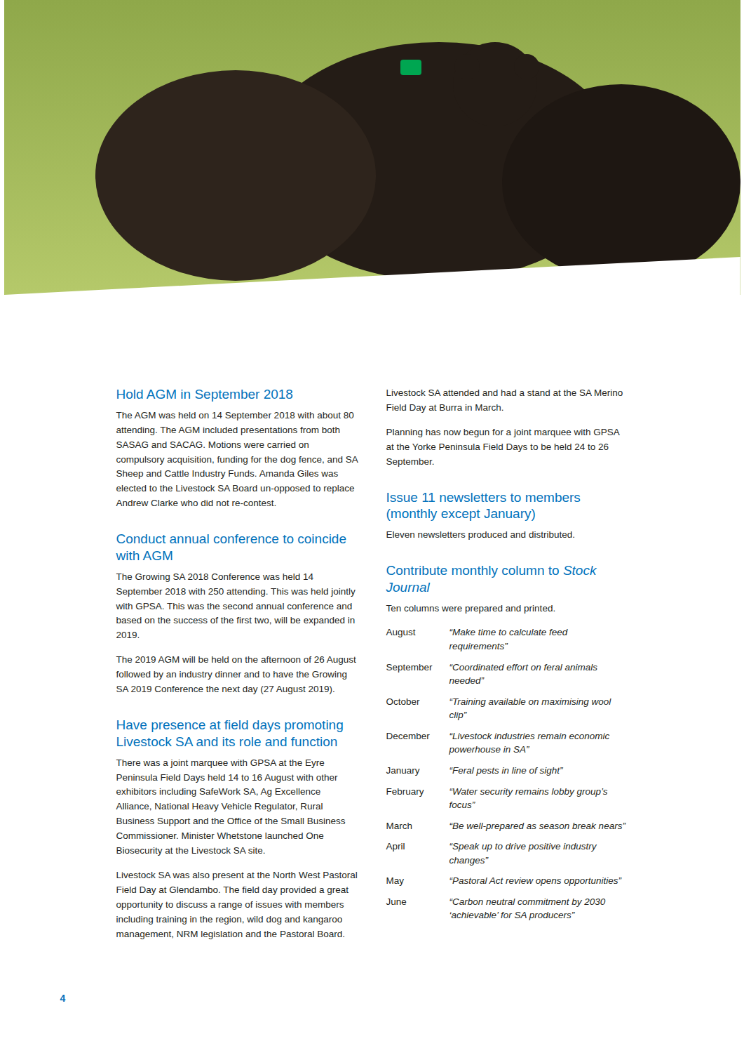Hold AGM in September 2018
The AGM was held on 14 September 2018 with about 80 attending. The AGM included presentations from both SASAG and SACAG. Motions were carried on compulsory acquisition, funding for the dog fence, and SA Sheep and Cattle Industry Funds. Amanda Giles was elected to the Livestock SA Board un-opposed to replace Andrew Clarke who did not re-contest.
Conduct annual conference to coincide with AGM
The Growing SA 2018 Conference was held 14 September 2018 with 250 attending. This was held jointly with GPSA. This was the second annual conference and based on the success of the first two, will be expanded in 2019.
The 2019 AGM will be held on the afternoon of 26 August followed by an industry dinner and to have the Growing SA 2019 Conference the next day (27 August 2019).
Have presence at field days promoting Livestock SA and its role and function
There was a joint marquee with GPSA at the Eyre Peninsula Field Days held 14 to 16 August with other exhibitors including SafeWork SA, Ag Excellence Alliance, National Heavy Vehicle Regulator, Rural Business Support and the Office of the Small Business Commissioner. Minister Whetstone launched One Biosecurity at the Livestock SA site.
Livestock SA was also present at the North West Pastoral Field Day at Glendambo. The field day provided a great opportunity to discuss a range of issues with members including training in the region, wild dog and kangaroo management, NRM legislation and the Pastoral Board.
Livestock SA attended and had a stand at the SA Merino Field Day at Burra in March.
Planning has now begun for a joint marquee with GPSA at the Yorke Peninsula Field Days to be held 24 to 26 September.
Issue 11 newsletters to members (monthly except January)
Eleven newsletters produced and distributed.
Contribute monthly column to Stock Journal
Ten columns were prepared and printed.
August
“Make time to calculate feed requirements”
September
“Coordinated effort on feral animals needed”
October
“Training available on maximising wool clip”
December
“Livestock industries remain economic powerhouse in SA”
January
“Feral pests in line of sight”
February
“Water security remains lobby group’s focus”
March
“Be well-prepared as season break nears”
April
“Speak up to drive positive industry changes”
May
“Pastoral Act review opens opportunities”
June
“Carbon neutral commitment by 2030 ‘achievable’ for SA producers”
4